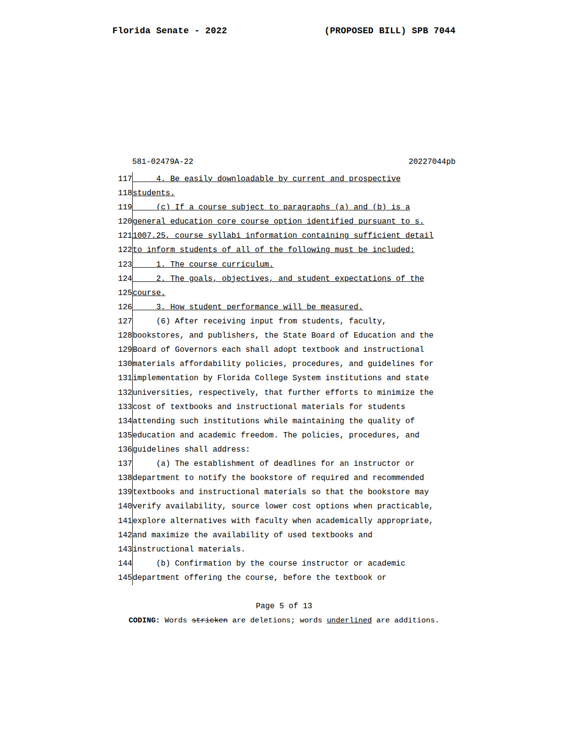Florida Senate - 2022
(PROPOSED BILL) SPB 7044
581-02479A-22
20227044pb
| 117 | 4. Be easily downloadable by current and prospective |
| 118 | students. |
| 119 | (c) If a course subject to paragraphs (a) and (b) is a |
| 120 | general education core course option identified pursuant to s. |
| 121 | 1007.25, course syllabi information containing sufficient detail |
| 122 | to inform students of all of the following must be included: |
| 123 | 1. The course curriculum. |
| 124 | 2. The goals, objectives, and student expectations of the |
| 125 | course. |
| 126 | 3. How student performance will be measured. |
| 127 | (6) After receiving input from students, faculty, |
| 128 | bookstores, and publishers, the State Board of Education and the |
| 129 | Board of Governors each shall adopt textbook and instructional |
| 130 | materials affordability policies, procedures, and guidelines for |
| 131 | implementation by Florida College System institutions and state |
| 132 | universities, respectively, that further efforts to minimize the |
| 133 | cost of textbooks and instructional materials for students |
| 134 | attending such institutions while maintaining the quality of |
| 135 | education and academic freedom. The policies, procedures, and |
| 136 | guidelines shall address: |
| 137 | (a) The establishment of deadlines for an instructor or |
| 138 | department to notify the bookstore of required and recommended |
| 139 | textbooks and instructional materials so that the bookstore may |
| 140 | verify availability, source lower cost options when practicable, |
| 141 | explore alternatives with faculty when academically appropriate, |
| 142 | and maximize the availability of used textbooks and |
| 143 | instructional materials. |
| 144 | (b) Confirmation by the course instructor or academic |
| 145 | department offering the course, before the textbook or |
Page 5 of 13
CODING: Words stricken are deletions; words underlined are additions.